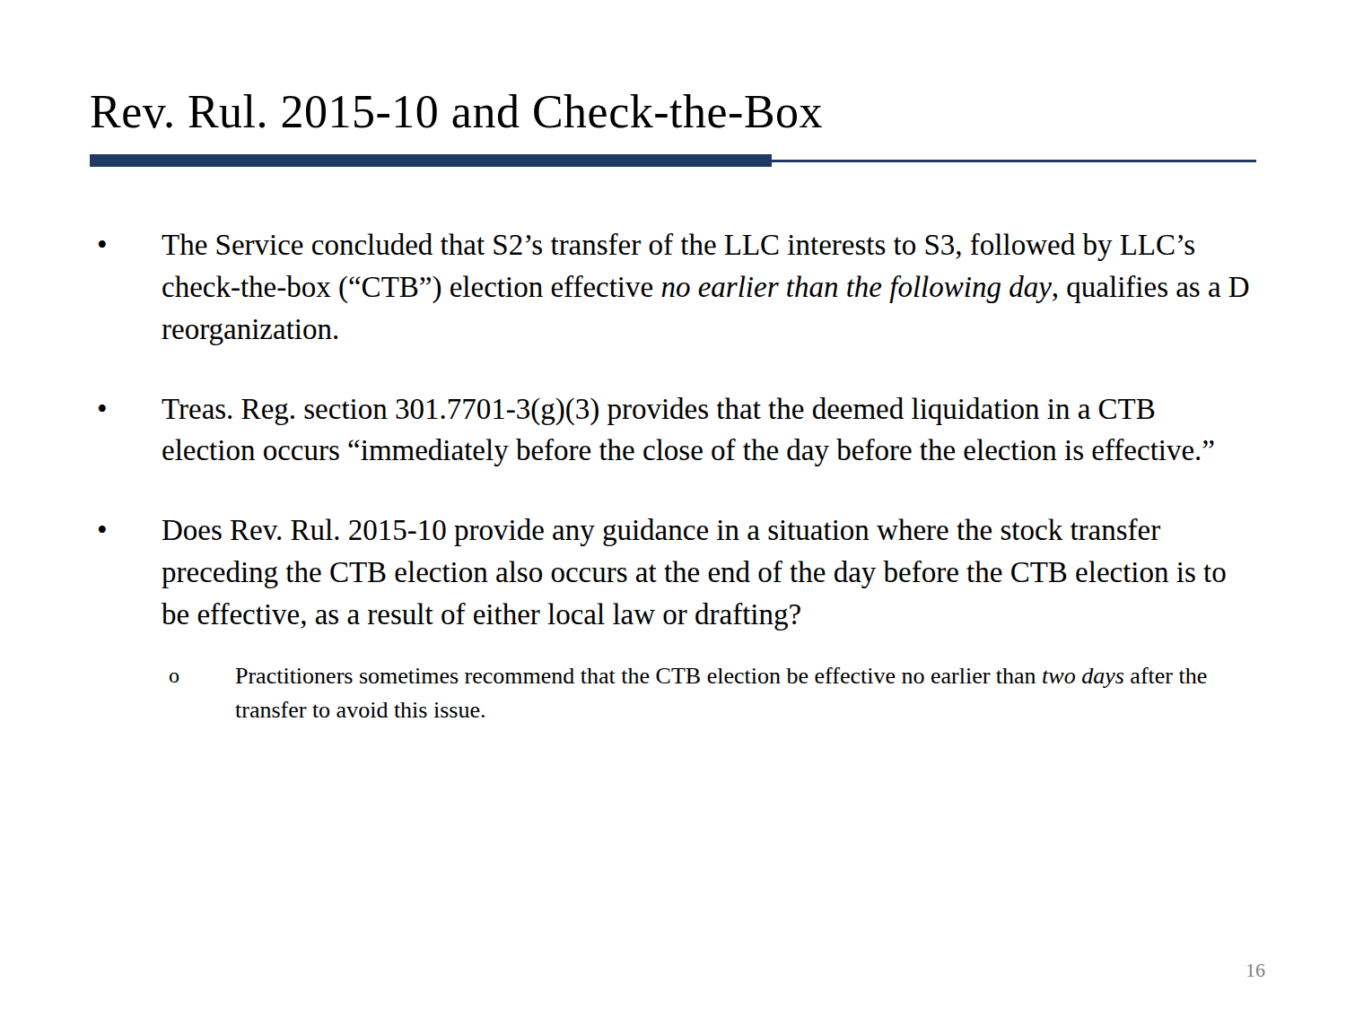Rev. Rul. 2015-10 and Check-the-Box
The Service concluded that S2’s transfer of the LLC interests to S3, followed by LLC’s check-the-box (“CTB”) election effective no earlier than the following day, qualifies as a D reorganization.
Treas. Reg. section 301.7701-3(g)(3) provides that the deemed liquidation in a CTB election occurs “immediately before the close of the day before the election is effective.”
Does Rev. Rul. 2015-10 provide any guidance in a situation where the stock transfer preceding the CTB election also occurs at the end of the day before the CTB election is to be effective, as a result of either local law or drafting?
Practitioners sometimes recommend that the CTB election be effective no earlier than two days after the transfer to avoid this issue.
16